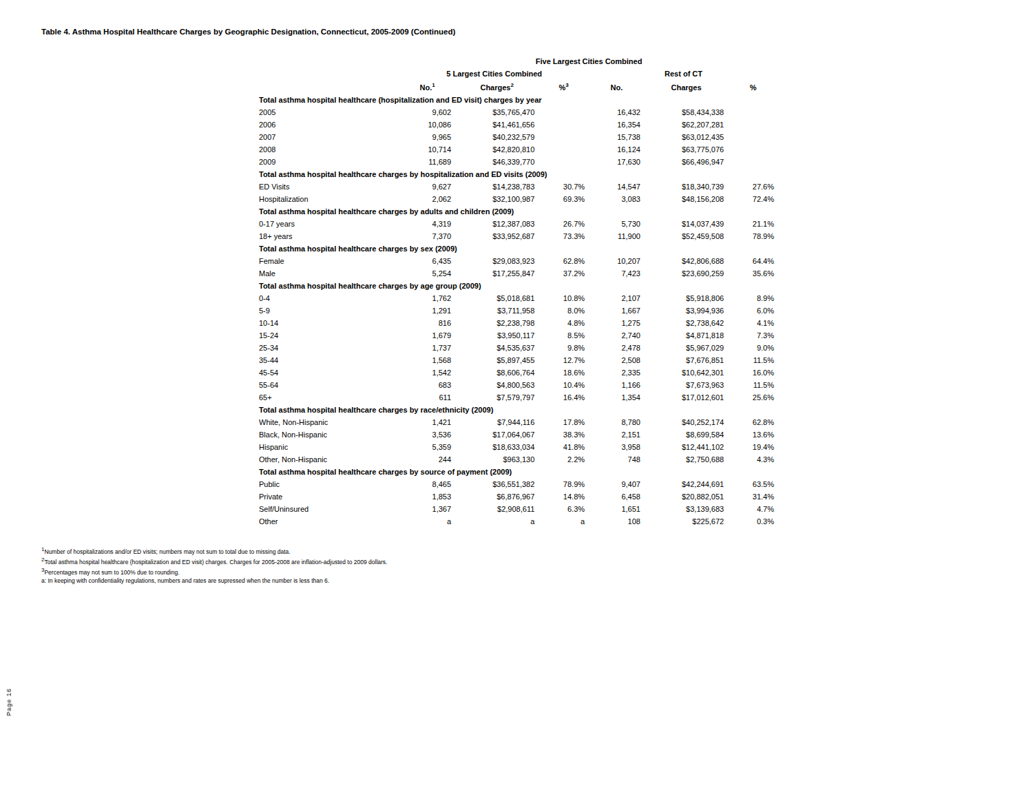Page 16
Table 4. Asthma Hospital Healthcare Charges by Geographic Designation, Connecticut, 2005-2009 (Continued)
| | Five Largest Cities Combined |
| | 5 Largest Cities Combined | Rest of CT |
| | No. 1 | Charges 2 | % 3 | No. | Charges | % |
| Total asthma hospital healthcare (hospitalization and ED visit) charges by year |
| 2005 | 9,602 | $35,765,470 | | 16,432 | $58,434,338 | |
| 2006 | 10,086 | $41,461,656 | | 16,354 | $62,207,281 | |
| 2007 | 9,965 | $40,232,579 | | 15,738 | $63,012,435 | |
| 2008 | 10,714 | $42,820,810 | | 16,124 | $63,775,076 | |
| 2009 | 11,689 | $46,339,770 | | 17,630 | $66,496,947 | |
| Total asthma hospital healthcare charges by hospitalization and ED visits (2009) |
| ED Visits | 9,627 | $14,238,783 | 30.7% | 14,547 | $18,340,739 | 27.6% |
| Hospitalization | 2,062 | $32,100,987 | 69.3% | 3,083 | $48,156,208 | 72.4% |
| Total asthma hospital healthcare charges by adults and children (2009) |
| 0-17 years | 4,319 | $12,387,083 | 26.7% | 5,730 | $14,037,439 | 21.1% |
| 18+ years | 7,370 | $33,952,687 | 73.3% | 11,900 | $52,459,508 | 78.9% |
| Total asthma hospital healthcare charges by sex (2009) |
| Female | 6,435 | $29,083,923 | 62.8% | 10,207 | $42,806,688 | 64.4% |
| Male | 5,254 | $17,255,847 | 37.2% | 7,423 | $23,690,259 | 35.6% |
| Total asthma hospital healthcare charges by age group (2009) |
| 0-4 | 1,762 | $5,018,681 | 10.8% | 2,107 | $5,918,806 | 8.9% |
| 5-9 | 1,291 | $3,711,958 | 8.0% | 1,667 | $3,994,936 | 6.0% |
| 10-14 | 816 | $2,238,798 | 4.8% | 1,275 | $2,738,642 | 4.1% |
| 15-24 | 1,679 | $3,950,117 | 8.5% | 2,740 | $4,871,818 | 7.3% |
| 25-34 | 1,737 | $4,535,637 | 9.8% | 2,478 | $5,967,029 | 9.0% |
| 35-44 | 1,568 | $5,897,455 | 12.7% | 2,508 | $7,676,851 | 11.5% |
| 45-54 | 1,542 | $8,606,764 | 18.6% | 2,335 | $10,642,301 | 16.0% |
| 55-64 | 683 | $4,800,563 | 10.4% | 1,166 | $7,673,963 | 11.5% |
| 65+ | 611 | $7,579,797 | 16.4% | 1,354 | $17,012,601 | 25.6% |
| Total asthma hospital healthcare charges by race/ethnicity (2009) |
| White, Non-Hispanic | 1,421 | $7,944,116 | 17.8% | 8,780 | $40,252,174 | 62.8% |
| Black, Non-Hispanic | 3,536 | $17,064,067 | 38.3% | 2,151 | $8,699,584 | 13.6% |
| Hispanic | 5,359 | $18,633,034 | 41.8% | 3,958 | $12,441,102 | 19.4% |
| Other, Non-Hispanic | 244 | $963,130 | 2.2% | 748 | $2,750,688 | 4.3% |
| Total asthma hospital healthcare charges by source of payment (2009) |
| Public | 8,465 | $36,551,382 | 78.9% | 9,407 | $42,244,691 | 63.5% |
| Private | 1,853 | $6,876,967 | 14.8% | 6,458 | $20,882,051 | 31.4% |
| Self/Uninsured | 1,367 | $2,908,611 | 6.3% | 1,651 | $3,139,683 | 4.7% |
| Other | a | a | a | 108 | $225,672 | 0.3% |
1Number of hospitalizations and/or ED visits; numbers may not sum to total due to missing data.
2Total asthma hospital healthcare (hospitalization and ED visit) charges. Charges for 2005-2008 are inflation-adjusted to 2009 dollars.
3Percentages may not sum to 100% due to rounding.
a: In keeping with confidentiality regulations, numbers and rates are supressed when the number is less than 6.